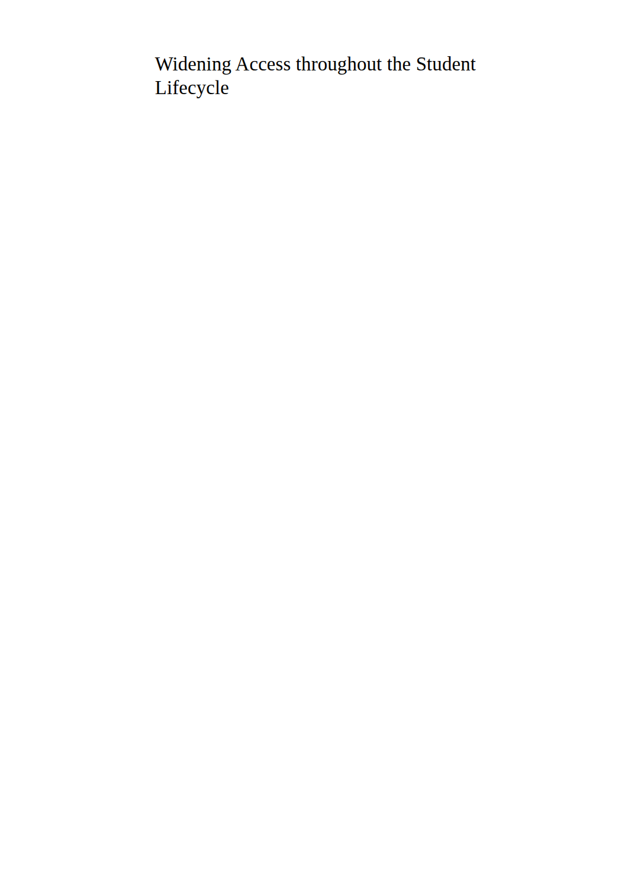Widening Access throughout the Student Lifecycle